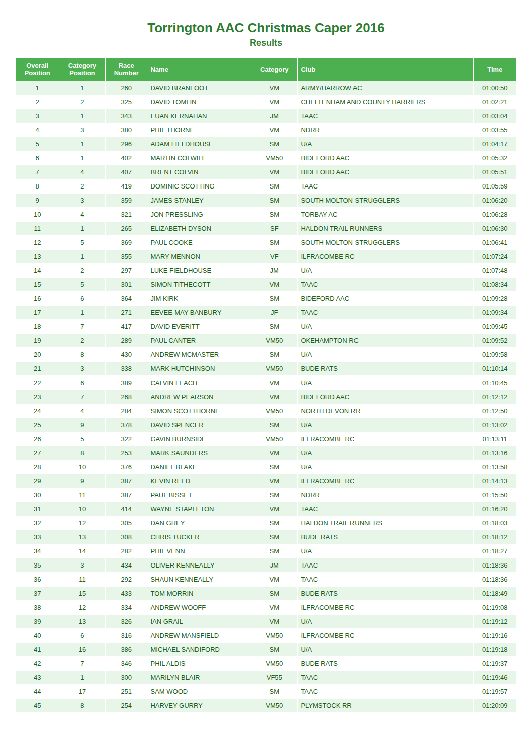Torrington AAC Christmas Caper 2016
Results
| Overall Position | Category Position | Race Number | Name | Category | Club | Time |
| --- | --- | --- | --- | --- | --- | --- |
| 1 | 1 | 260 | DAVID BRANFOOT | VM | ARMY/HARROW AC | 01:00:50 |
| 2 | 2 | 325 | DAVID TOMLIN | VM | CHELTENHAM AND COUNTY HARRIERS | 01:02:21 |
| 3 | 1 | 343 | EUAN KERNAHAN | JM | TAAC | 01:03:04 |
| 4 | 3 | 380 | PHIL THORNE | VM | NDRR | 01:03:55 |
| 5 | 1 | 296 | ADAM FIELDHOUSE | SM | U/A | 01:04:17 |
| 6 | 1 | 402 | MARTIN COLWILL | VM50 | BIDEFORD AAC | 01:05:32 |
| 7 | 4 | 407 | BRENT COLVIN | VM | BIDEFORD AAC | 01:05:51 |
| 8 | 2 | 419 | DOMINIC SCOTTING | SM | TAAC | 01:05:59 |
| 9 | 3 | 359 | JAMES STANLEY | SM | SOUTH MOLTON STRUGGLERS | 01:06:20 |
| 10 | 4 | 321 | JON PRESSLING | SM | TORBAY AC | 01:06:28 |
| 11 | 1 | 265 | ELIZABETH DYSON | SF | HALDON TRAIL RUNNERS | 01:06:30 |
| 12 | 5 | 369 | PAUL COOKE | SM | SOUTH MOLTON STRUGGLERS | 01:06:41 |
| 13 | 1 | 355 | MARY MENNON | VF | ILFRACOMBE RC | 01:07:24 |
| 14 | 2 | 297 | LUKE FIELDHOUSE | JM | U/A | 01:07:48 |
| 15 | 5 | 301 | SIMON TITHECOTT | VM | TAAC | 01:08:34 |
| 16 | 6 | 364 | JIM KIRK | SM | BIDEFORD AAC | 01:09:28 |
| 17 | 1 | 271 | EEVEE-MAY BANBURY | JF | TAAC | 01:09:34 |
| 18 | 7 | 417 | DAVID EVERITT | SM | U/A | 01:09:45 |
| 19 | 2 | 289 | PAUL CANTER | VM50 | OKEHAMPTON RC | 01:09:52 |
| 20 | 8 | 430 | ANDREW MCMASTER | SM | U/A | 01:09:58 |
| 21 | 3 | 338 | MARK HUTCHINSON | VM50 | BUDE RATS | 01:10:14 |
| 22 | 6 | 389 | CALVIN LEACH | VM | U/A | 01:10:45 |
| 23 | 7 | 268 | ANDREW PEARSON | VM | BIDEFORD AAC | 01:12:12 |
| 24 | 4 | 284 | SIMON SCOTTHORNE | VM50 | NORTH DEVON RR | 01:12:50 |
| 25 | 9 | 378 | DAVID SPENCER | SM | U/A | 01:13:02 |
| 26 | 5 | 322 | GAVIN BURNSIDE | VM50 | ILFRACOMBE RC | 01:13:11 |
| 27 | 8 | 253 | MARK SAUNDERS | VM | U/A | 01:13:16 |
| 28 | 10 | 376 | DANIEL BLAKE | SM | U/A | 01:13:58 |
| 29 | 9 | 387 | KEVIN REED | VM | ILFRACOMBE RC | 01:14:13 |
| 30 | 11 | 387 | PAUL BISSET | SM | NDRR | 01:15:50 |
| 31 | 10 | 414 | WAYNE STAPLETON | VM | TAAC | 01:16:20 |
| 32 | 12 | 305 | DAN GREY | SM | HALDON TRAIL RUNNERS | 01:18:03 |
| 33 | 13 | 308 | CHRIS TUCKER | SM | BUDE RATS | 01:18:12 |
| 34 | 14 | 282 | PHIL VENN | SM | U/A | 01:18:27 |
| 35 | 3 | 434 | OLIVER KENNEALLY | JM | TAAC | 01:18:36 |
| 36 | 11 | 292 | SHAUN KENNEALLY | VM | TAAC | 01:18:36 |
| 37 | 15 | 433 | TOM MORRIN | SM | BUDE RATS | 01:18:49 |
| 38 | 12 | 334 | ANDREW WOOFF | VM | ILFRACOMBE RC | 01:19:08 |
| 39 | 13 | 326 | IAN GRAIL | VM | U/A | 01:19:12 |
| 40 | 6 | 316 | ANDREW MANSFIELD | VM50 | ILFRACOMBE RC | 01:19:16 |
| 41 | 16 | 386 | MICHAEL SANDIFORD | SM | U/A | 01:19:18 |
| 42 | 7 | 346 | PHIL ALDIS | VM50 | BUDE RATS | 01:19:37 |
| 43 | 1 | 300 | MARILYN BLAIR | VF55 | TAAC | 01:19:46 |
| 44 | 17 | 251 | SAM WOOD | SM | TAAC | 01:19:57 |
| 45 | 8 | 254 | HARVEY GURRY | VM50 | PLYMSTOCK RR | 01:20:09 |